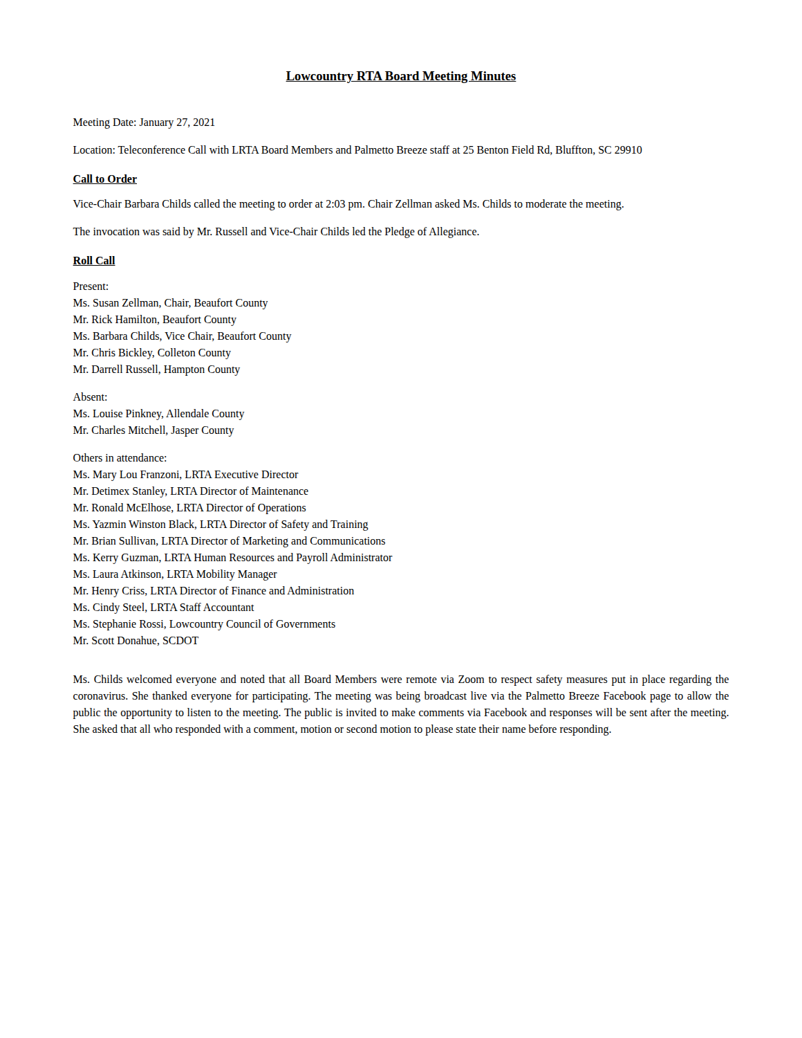Lowcountry RTA Board Meeting Minutes
Meeting Date: January 27, 2021
Location: Teleconference Call with LRTA Board Members and Palmetto Breeze staff at 25 Benton Field Rd, Bluffton, SC 29910
Call to Order
Vice-Chair Barbara Childs called the meeting to order at 2:03 pm. Chair Zellman asked Ms. Childs to moderate the meeting.
The invocation was said by Mr. Russell and Vice-Chair Childs led the Pledge of Allegiance.
Roll Call
Present:
Ms. Susan Zellman, Chair, Beaufort County
Mr. Rick Hamilton, Beaufort County
Ms. Barbara Childs, Vice Chair, Beaufort County
Mr. Chris Bickley, Colleton County
Mr. Darrell Russell, Hampton County
Absent:
Ms. Louise Pinkney, Allendale County
Mr. Charles Mitchell, Jasper County
Others in attendance:
Ms. Mary Lou Franzoni, LRTA Executive Director
Mr. Detimex Stanley, LRTA Director of Maintenance
Mr. Ronald McElhose, LRTA Director of Operations
Ms. Yazmin Winston Black, LRTA Director of Safety and Training
Mr. Brian Sullivan, LRTA Director of Marketing and Communications
Ms. Kerry Guzman, LRTA Human Resources and Payroll Administrator
Ms. Laura Atkinson, LRTA Mobility Manager
Mr. Henry Criss, LRTA Director of Finance and Administration
Ms. Cindy Steel, LRTA Staff Accountant
Ms. Stephanie Rossi, Lowcountry Council of Governments
Mr. Scott Donahue, SCDOT
Ms. Childs welcomed everyone and noted that all Board Members were remote via Zoom to respect safety measures put in place regarding the coronavirus. She thanked everyone for participating. The meeting was being broadcast live via the Palmetto Breeze Facebook page to allow the public the opportunity to listen to the meeting. The public is invited to make comments via Facebook and responses will be sent after the meeting. She asked that all who responded with a comment, motion or second motion to please state their name before responding.